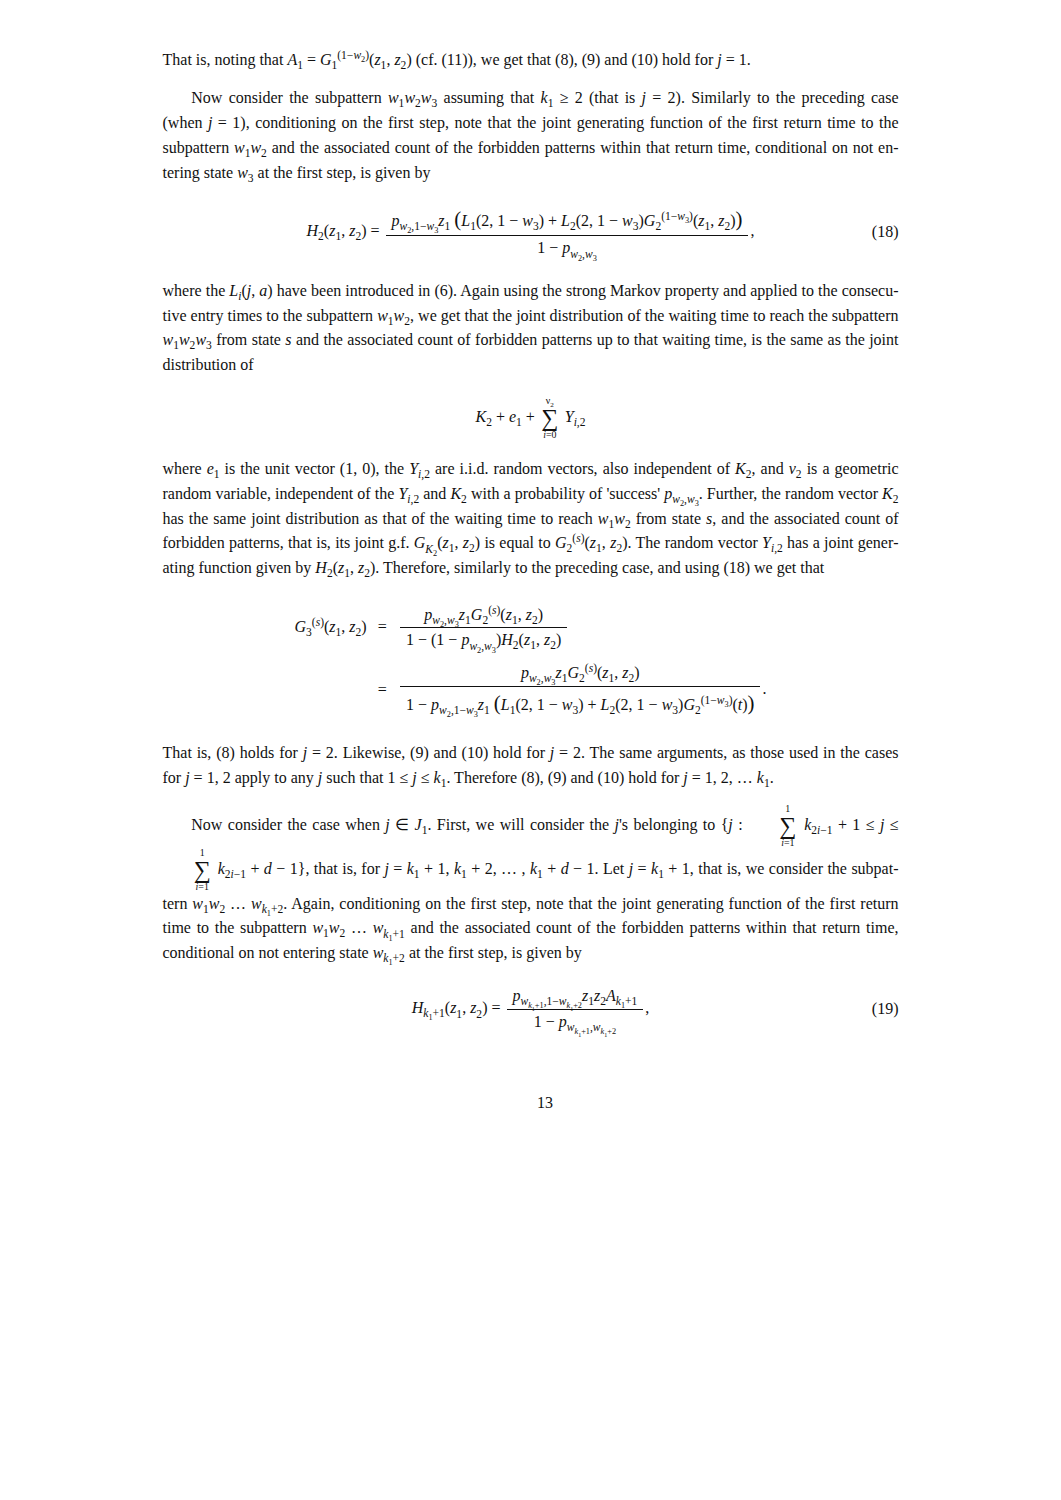That is, noting that A1 = G1(1−w2)(z1, z2) (cf. (11)), we get that (8), (9) and (10) hold for j = 1.
Now consider the subpattern w1w2w3 assuming that k1 ≥ 2 (that is j = 2). Similarly to the preceding case (when j = 1), conditioning on the first step, note that the joint generating function of the first return time to the subpattern w1w2 and the associated count of the forbidden patterns within that return time, conditional on not entering state w3 at the first step, is given by
H2(z1, z2) = pw2,1−w3z1 (L1(2, 1 − w3) + L2(2, 1 − w3)G2(1−w3)(z1, z2)) 1 − pw2,w3 , (18)
where the Li(j, a) have been introduced in (6). Again using the strong Markov property and applied to the consecutive entry times to the subpattern w1w2, we get that the joint distribution of the waiting time to reach the subpattern w1w2w3 from state s and the associated count of forbidden patterns up to that waiting time, is the same as the joint distribution of
K2 + e1 + ν2∑i=0 Yi,2
where e1 is the unit vector (1, 0), the Yi,2 are i.i.d. random vectors, also independent of K2, and ν2 is a geometric random variable, independent of the Yi,2 and K2 with a probability of 'success' pw2,w3. Further, the random vector K2 has the same joint distribution as that of the waiting time to reach w1w2 from state s, and the associated count of forbidden patterns, that is, its joint g.f. GK2(z1, z2) is equal to G2(s)(z1, z2). The random vector Yi,2 has a joint generating function given by H2(z1, z2). Therefore, similarly to the preceding case, and using (18) we get that
| G 3 ( s ) ( z 1 , z 2 ) | = | p w 2 , w 3 z 1 G 2 ( s ) ( z 1 , z 2 ) 1 − (1 − p w 2 , w 3 ) H 2 ( z 1 , z 2 ) |
| | = | p w 2 , w 3 z 1 G 2 ( s ) ( z 1 , z 2 ) 1 − p w 2 ,1− w 3 z 1 ( L 1 (2, 1 − w 3 ) + L 2 (2, 1 − w 3 ) G 2 (1− w 3 ) ( t ) ) . |
That is, (8) holds for j = 2. Likewise, (9) and (10) hold for j = 2. The same arguments, as those used in the cases for j = 1, 2 apply to any j such that 1 ≤ j ≤ k1. Therefore (8), (9) and (10) hold for j = 1, 2, … k1.
Now consider the case when j ∈ J1. First, we will consider the j's belonging to {j : 1∑i=1 k2i−1 + 1 ≤ j ≤ 1∑i=1 k2i−1 + d − 1}, that is, for j = k1 + 1, k1 + 2, … , k1 + d − 1. Let j = k1 + 1, that is, we consider the subpattern w1w2 … wk1+2. Again, conditioning on the first step, note that the joint generating function of the first return time to the subpattern w1w2 … wk1+1 and the associated count of the forbidden patterns within that return time, conditional on not entering state wk1+2 at the first step, is given by
Hk1+1(z1, z2) = pwk1+1,1−wk1+2z1z2Ak1+1 1 − pwk1+1,wk1+2 , (19)
13